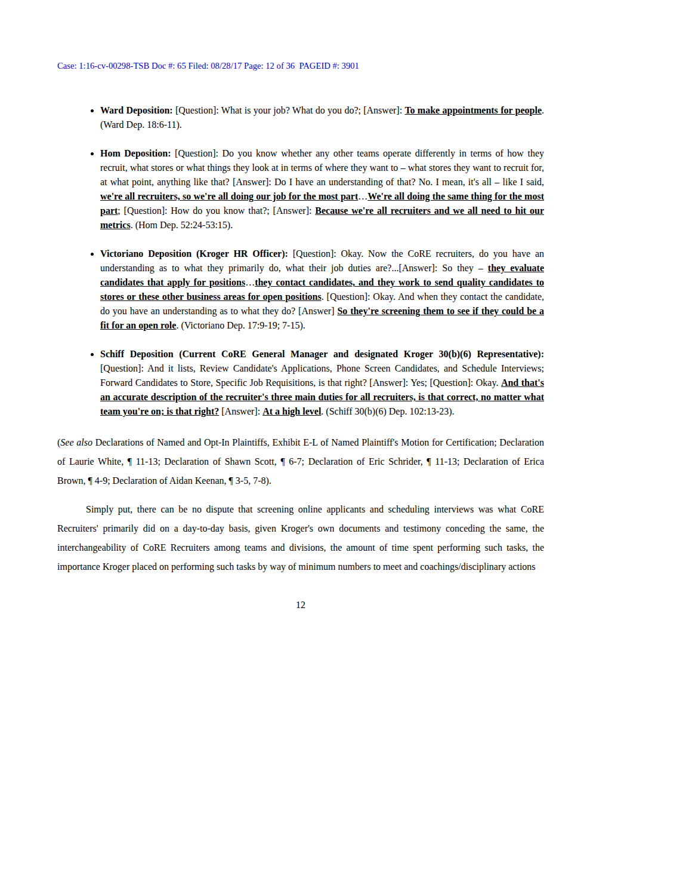Case: 1:16-cv-00298-TSB Doc #: 65 Filed: 08/28/17 Page: 12 of 36 PAGEID #: 3901
Ward Deposition: [Question]: What is your job? What do you do?; [Answer]: To make appointments for people. (Ward Dep. 18:6-11).
Hom Deposition: [Question]: Do you know whether any other teams operate differently in terms of how they recruit, what stores or what things they look at in terms of where they want to – what stores they want to recruit for, at what point, anything like that? [Answer]: Do I have an understanding of that? No. I mean, it's all – like I said, we're all recruiters, so we're all doing our job for the most part…We're all doing the same thing for the most part; [Question]: How do you know that?; [Answer]: Because we're all recruiters and we all need to hit our metrics. (Hom Dep. 52:24-53:15).
Victoriano Deposition (Kroger HR Officer): [Question]: Okay. Now the CoRE recruiters, do you have an understanding as to what they primarily do, what their job duties are?...[Answer]: So they – they evaluate candidates that apply for positions…they contact candidates, and they work to send quality candidates to stores or these other business areas for open positions. [Question]: Okay. And when they contact the candidate, do you have an understanding as to what they do? [Answer] So they're screening them to see if they could be a fit for an open role. (Victoriano Dep. 17:9-19; 7-15).
Schiff Deposition (Current CoRE General Manager and designated Kroger 30(b)(6) Representative): [Question]: And it lists, Review Candidate's Applications, Phone Screen Candidates, and Schedule Interviews; Forward Candidates to Store, Specific Job Requisitions, is that right? [Answer]: Yes; [Question]: Okay. And that's an accurate description of the recruiter's three main duties for all recruiters, is that correct, no matter what team you're on; is that right? [Answer]: At a high level. (Schiff 30(b)(6) Dep. 102:13-23).
(See also Declarations of Named and Opt-In Plaintiffs, Exhibit E-L of Named Plaintiff's Motion for Certification; Declaration of Laurie White, ¶ 11-13; Declaration of Shawn Scott, ¶ 6-7; Declaration of Eric Schrider, ¶ 11-13; Declaration of Erica Brown, ¶ 4-9; Declaration of Aidan Keenan, ¶ 3-5, 7-8).
Simply put, there can be no dispute that screening online applicants and scheduling interviews was what CoRE Recruiters' primarily did on a day-to-day basis, given Kroger's own documents and testimony conceding the same, the interchangeability of CoRE Recruiters among teams and divisions, the amount of time spent performing such tasks, the importance Kroger placed on performing such tasks by way of minimum numbers to meet and coachings/disciplinary actions
12